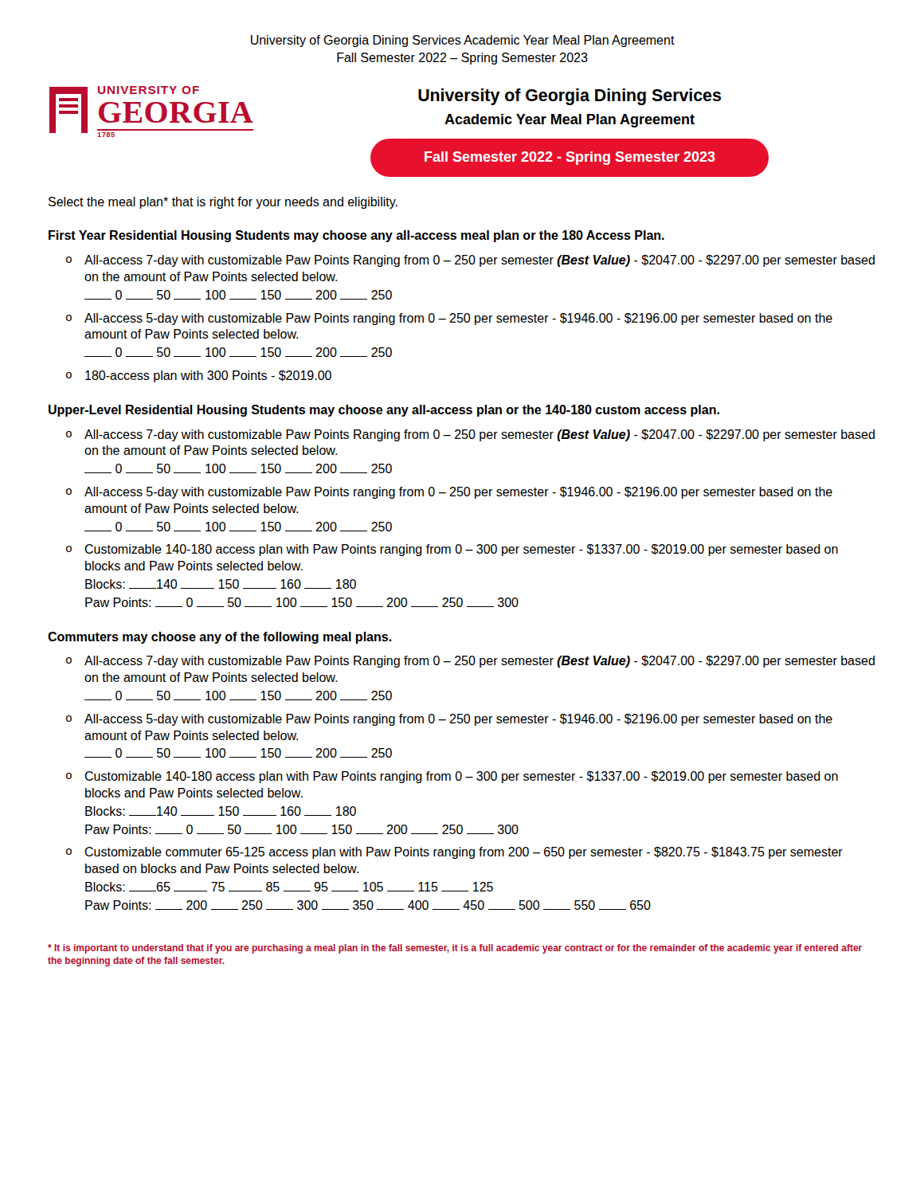University of Georgia Dining Services Academic Year Meal Plan Agreement
Fall Semester 2022 – Spring Semester 2023
UNIVERSITY OF GEORGIA
1785
University of Georgia Dining Services
Academic Year Meal Plan Agreement
Fall Semester 2022 - Spring Semester 2023
Select the meal plan* that is right for your needs and eligibility.
First Year Residential Housing Students may choose any all-access meal plan or the 180 Access Plan.
All-access 7-day with customizable Paw Points Ranging from 0 – 250 per semester (Best Value) - $2047.00 - $2297.00 per semester based on the amount of Paw Points selected below.
0 50 100 150 200 250
All-access 5-day with customizable Paw Points ranging from 0 – 250 per semester - $1946.00 - $2196.00 per semester based on the amount of Paw Points selected below.
0 50 100 150 200 250
180-access plan with 300 Points - $2019.00
Upper-Level Residential Housing Students may choose any all-access plan or the 140-180 custom access plan.
All-access 7-day with customizable Paw Points Ranging from 0 – 250 per semester (Best Value) - $2047.00 - $2297.00 per semester based on the amount of Paw Points selected below.
0 50 100 150 200 250
All-access 5-day with customizable Paw Points ranging from 0 – 250 per semester - $1946.00 - $2196.00 per semester based on the amount of Paw Points selected below.
0 50 100 150 200 250
Customizable 140-180 access plan with Paw Points ranging from 0 – 300 per semester - $1337.00 - $2019.00 per semester based on blocks and Paw Points selected below.
Blocks: 140 150 160 180
Paw Points: 0 50 100 150 200 250 300
Commuters may choose any of the following meal plans.
All-access 7-day with customizable Paw Points Ranging from 0 – 250 per semester (Best Value) - $2047.00 - $2297.00 per semester based on the amount of Paw Points selected below.
0 50 100 150 200 250
All-access 5-day with customizable Paw Points ranging from 0 – 250 per semester - $1946.00 - $2196.00 per semester based on the amount of Paw Points selected below.
0 50 100 150 200 250
Customizable 140-180 access plan with Paw Points ranging from 0 – 300 per semester - $1337.00 - $2019.00 per semester based on blocks and Paw Points selected below.
Blocks: 140 150 160 180
Paw Points: 0 50 100 150 200 250 300
Customizable commuter 65-125 access plan with Paw Points ranging from 200 – 650 per semester - $820.75 - $1843.75 per semester based on blocks and Paw Points selected below.
Blocks: 65 75 85 95 105 115 125
Paw Points: 200 250 300 350 400 450 500 550 650
* It is important to understand that if you are purchasing a meal plan in the fall semester, it is a full academic year contract or for the remainder of the academic year if entered after the beginning date of the fall semester.